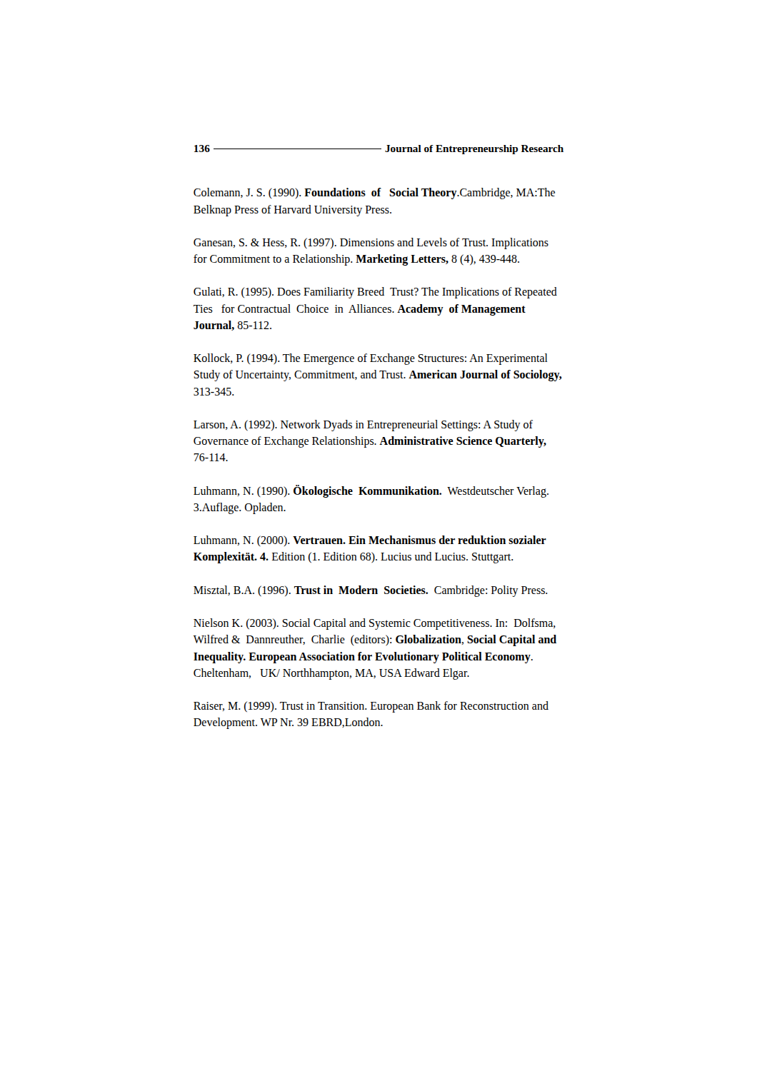136 Journal of Entrepreneurship Research
Colemann, J. S. (1990). Foundations of Social Theory.Cambridge, MA:The Belknap Press of Harvard University Press.
Ganesan, S. & Hess, R. (1997). Dimensions and Levels of Trust. Implications for Commitment to a Relationship. Marketing Letters, 8 (4), 439-448.
Gulati, R. (1995). Does Familiarity Breed Trust? The Implications of Repeated Ties for Contractual Choice in Alliances. Academy of Management Journal, 85-112.
Kollock, P. (1994). The Emergence of Exchange Structures: An Experimental Study of Uncertainty, Commitment, and Trust. American Journal of Sociology, 313-345.
Larson, A. (1992). Network Dyads in Entrepreneurial Settings: A Study of Governance of Exchange Relationships. Administrative Science Quarterly, 76-114.
Luhmann, N. (1990). Ökologische Kommunikation. Westdeutscher Verlag. 3.Auflage. Opladen.
Luhmann, N. (2000). Vertrauen. Ein Mechanismus der reduktion sozialer Komplexität. 4. Edition (1. Edition 68). Lucius und Lucius. Stuttgart.
Misztal, B.A. (1996). Trust in Modern Societies. Cambridge: Polity Press.
Nielson K. (2003). Social Capital and Systemic Competitiveness. In: Dolfsma, Wilfred & Dannreuther, Charlie (editors): Globalization, Social Capital and Inequality. European Association for Evolutionary Political Economy. Cheltenham, UK/ Northhampton, MA, USA Edward Elgar.
Raiser, M. (1999). Trust in Transition. European Bank for Reconstruction and Development. WP Nr. 39 EBRD,London.